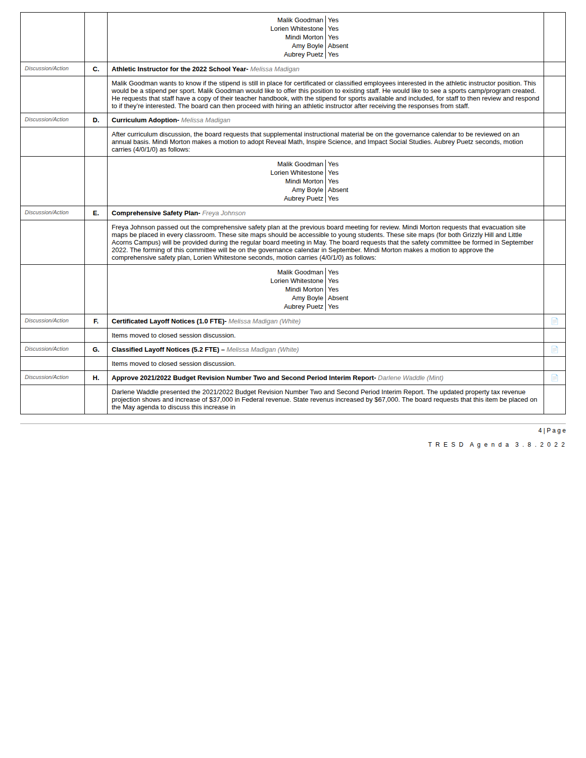| | | / Malik Goodman / Yes / / Lorien Whitestone / Yes / / Mindi Morton / Yes / / Amy Boyle / Absent / / Aubrey Puetz / Yes / | |
| Discussion/Action | C. | Athletic Instructor for the 2022 School Year- Melissa Madigan | |
| | | Malik Goodman wants to know if the stipend is still in place for certificated or classified employees interested in the athletic instructor position. This would be a stipend per sport. Malik Goodman would like to offer this position to existing staff. He would like to see a sports camp/program created. He requests that staff have a copy of their teacher handbook, with the stipend for sports available and included, for staff to then review and respond to if they’re interested. The board can then proceed with hiring an athletic instructor after receiving the responses from staff. | |
| Discussion/Action | D. | Curriculum Adoption- Melissa Madigan | |
| | | After curriculum discussion, the board requests that supplemental instructional material be on the governance calendar to be reviewed on an annual basis. Mindi Morton makes a motion to adopt Reveal Math, Inspire Science, and Impact Social Studies. Aubrey Puetz seconds, motion carries (4/0/1/0) as follows: | |
| | | / Malik Goodman / Yes / / Lorien Whitestone / Yes / / Mindi Morton / Yes / / Amy Boyle / Absent / / Aubrey Puetz / Yes / | |
| Discussion/Action | E. | Comprehensive Safety Plan- Freya Johnson | |
| | | Freya Johnson passed out the comprehensive safety plan at the previous board meeting for review. Mindi Morton requests that evacuation site maps be placed in every classroom. These site maps should be accessible to young students. These site maps (for both Grizzly Hill and Little Acorns Campus) will be provided during the regular board meeting in May. The board requests that the safety committee be formed in September 2022. The forming of this committee will be on the governance calendar in September. Mindi Morton makes a motion to approve the comprehensive safety plan, Lorien Whitestone seconds, motion carries (4/0/1/0) as follows: | |
| | | / Malik Goodman / Yes / / Lorien Whitestone / Yes / / Mindi Morton / Yes / / Amy Boyle / Absent / / Aubrey Puetz / Yes / | |
| Discussion/Action | F. | Certificated Layoff Notices (1.0 FTE)- Melissa Madigan (White) | 📄 |
| | | Items moved to closed session discussion. | |
| Discussion/Action | G. | Classified Layoff Notices (5.2 FTE) – Melissa Madigan (White) | 📄 |
| | | Items moved to closed session discussion. | |
| Discussion/Action | H. | Approve 2021/2022 Budget Revision Number Two and Second Period Interim Report- Darlene Waddle (Mint) | 📄 |
| | | Darlene Waddle presented the 2021/2022 Budget Revision Number Two and Second Period Interim Report. The updated property tax revenue projection shows and increase of $37,000 in Federal revenue. State revenus increased by $67,000. The board requests that this item be placed on the May agenda to discuss this increase in | |
4 | P a g e
T R E S D A g e n d a 3 . 8 . 2 0 2 2